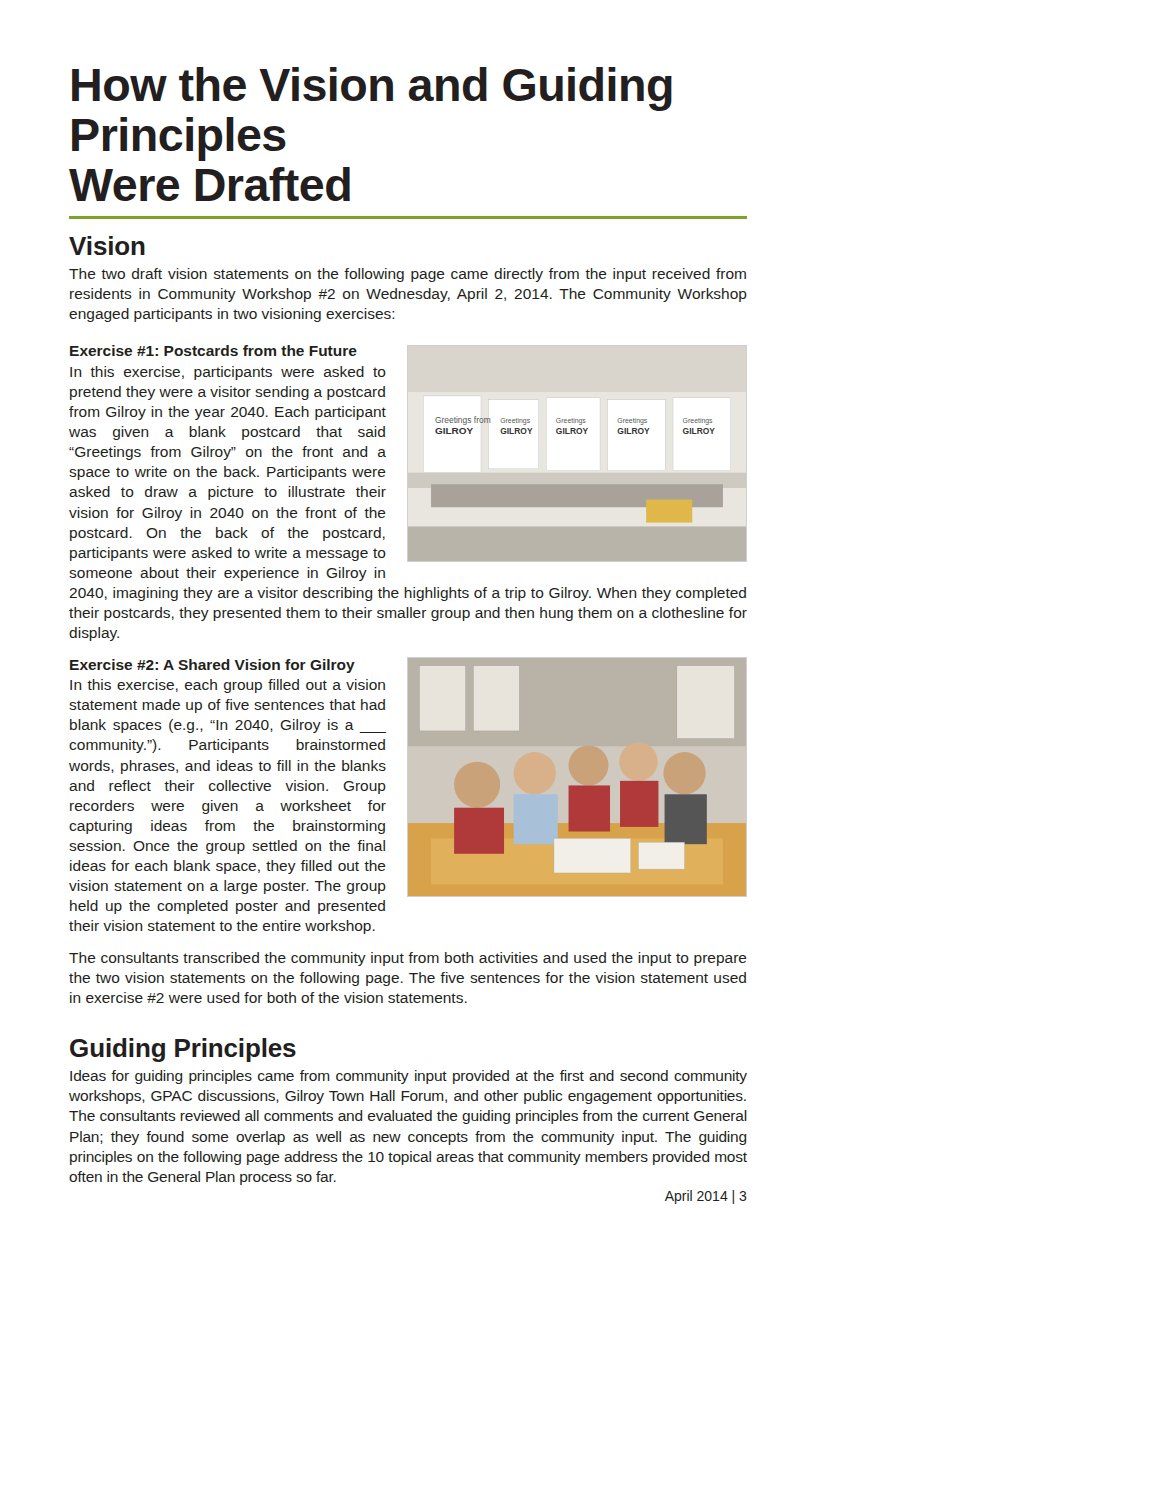How the Vision and Guiding Principles
Were Drafted
Vision
The two draft vision statements on the following page came directly from the input received from residents in Community Workshop #2 on Wednesday, April 2, 2014. The Community Workshop engaged participants in two visioning exercises:
Exercise #1: Postcards from the Future
In this exercise, participants were asked to pretend they were a visitor sending a postcard from Gilroy in the year 2040. Each participant was given a blank postcard that said “Greetings from Gilroy” on the front and a space to write on the back. Participants were asked to draw a picture to illustrate their vision for Gilroy in 2040 on the front of the postcard. On the back of the postcard, participants were asked to write a message to someone about their experience in Gilroy in 2040, imagining they are a visitor describing the highlights of a trip to Gilroy. When they completed their postcards, they presented them to their smaller group and then hung them on a clothesline for display.
Exercise #2: A Shared Vision for Gilroy
In this exercise, each group filled out a vision statement made up of five sentences that had blank spaces (e.g., “In 2040, Gilroy is a ___ community.”). Participants brainstormed words, phrases, and ideas to fill in the blanks and reflect their collective vision. Group recorders were given a worksheet for capturing ideas from the brainstorming session. Once the group settled on the final ideas for each blank space, they filled out the vision statement on a large poster. The group held up the completed poster and presented their vision statement to the entire workshop.
The consultants transcribed the community input from both activities and used the input to prepare the two vision statements on the following page. The five sentences for the vision statement used in exercise #2 were used for both of the vision statements.
Guiding Principles
Ideas for guiding principles came from community input provided at the first and second community workshops, GPAC discussions, Gilroy Town Hall Forum, and other public engagement opportunities. The consultants reviewed all comments and evaluated the guiding principles from the current General Plan; they found some overlap as well as new concepts from the community input. The guiding principles on the following page address the 10 topical areas that community members provided most often in the General Plan process so far.
April 2014 | 3